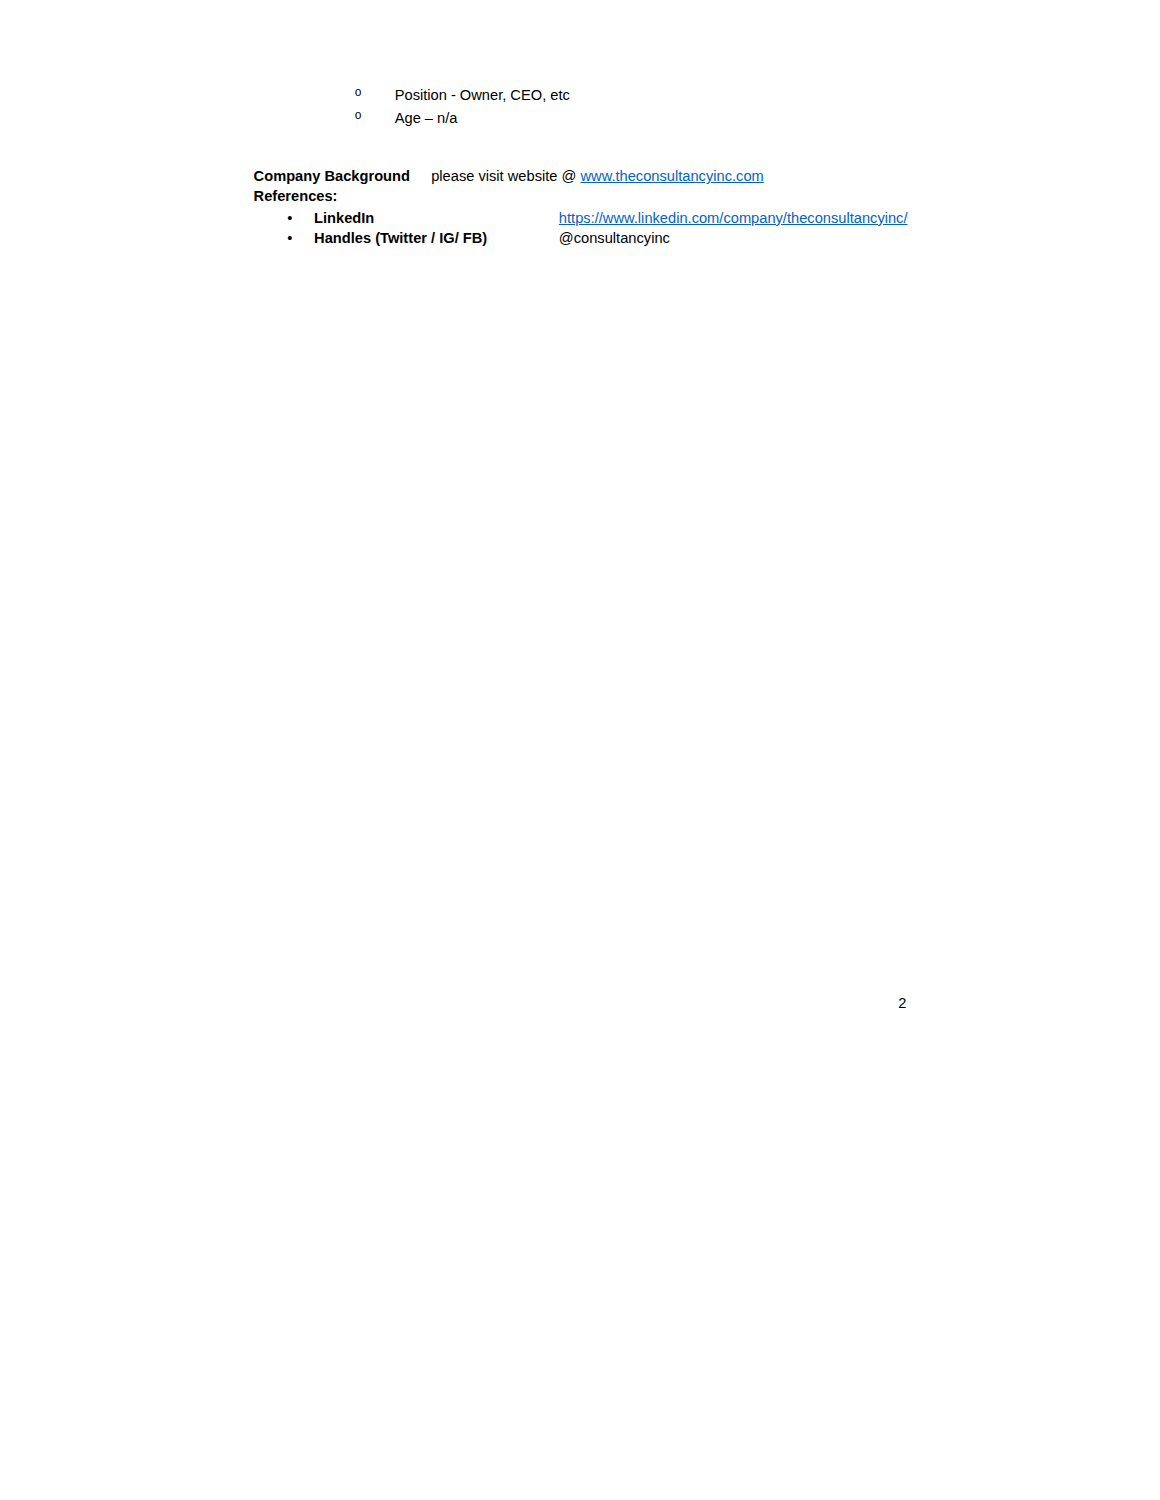Position - Owner, CEO, etc
Age – n/a
Company Background please visit website @ www.theconsultancyinc.com
References:
LinkedIn https://www.linkedin.com/company/theconsultancyinc/
Handles (Twitter / IG/ FB) @consultancyinc
2